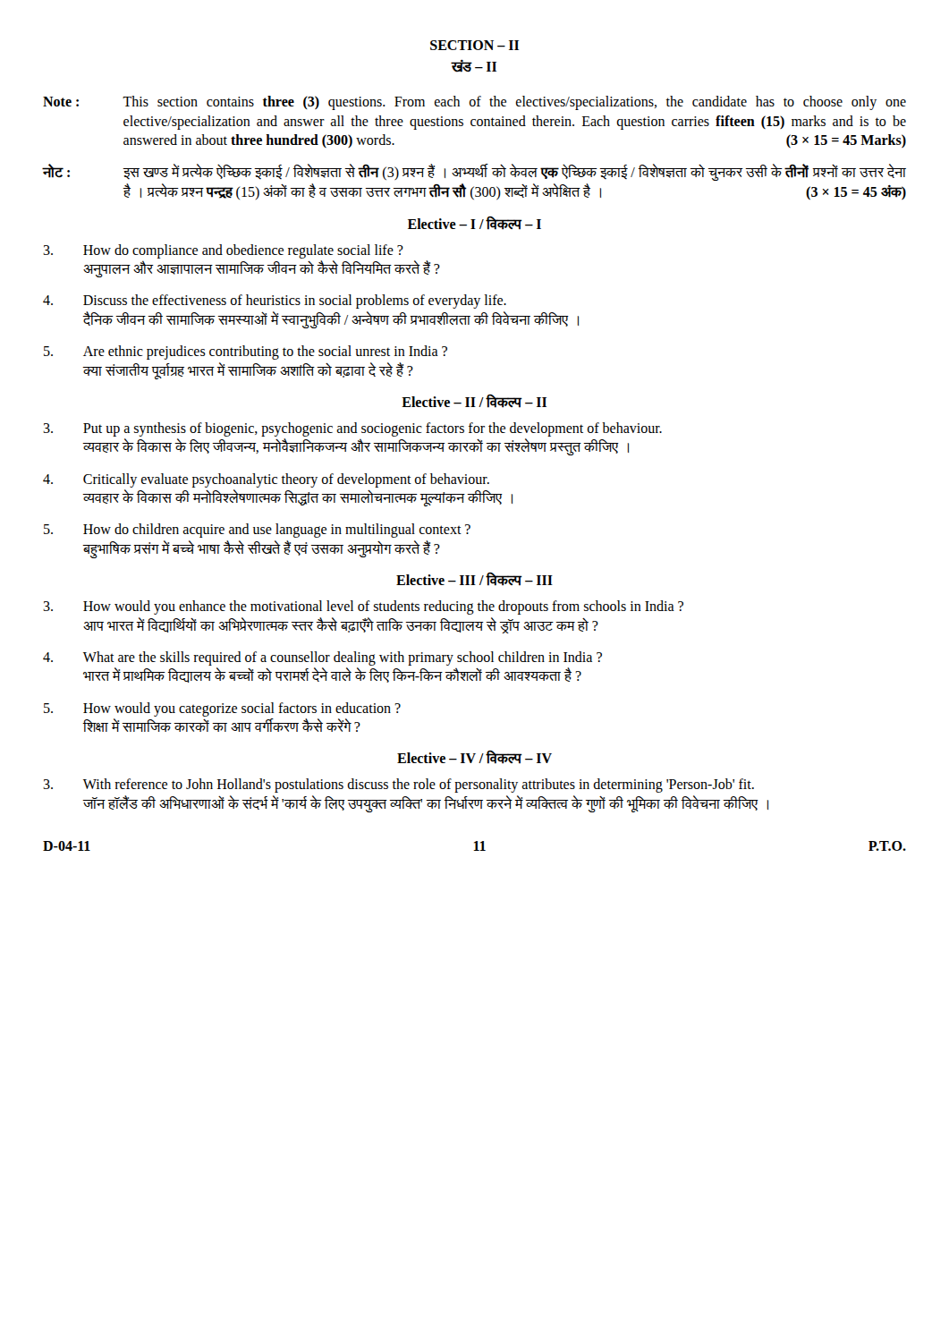SECTION – II
खंड – II
Note :
This section contains three (3) questions. From each of the electives/specializations, the candidate has to choose only one elective/specialization and answer all the three questions contained therein. Each question carries fifteen (15) marks and is to be answered in about three hundred (300) words. (3 × 15 = 45 Marks)
नोट :
इस खण्ड में प्रत्येक ऐच्छिक इकाई / विशेषज्ञता से तीन (3) प्रश्न हैं । अभ्यर्थी को केवल एक ऐच्छिक इकाई / विशेषज्ञता को चुनकर उसी के तीनों प्रश्नों का उत्तर देना है । प्रत्येक प्रश्न पन्द्रह (15) अंकों का है व उसका उत्तर लगभग तीन सौ (300) शब्दों में अपेक्षित है । (3 × 15 = 45 अंक)
Elective – I / विकल्प – I
3.
How do compliance and obedience regulate social life ? अनुपालन और आज्ञापालन सामाजिक जीवन को कैसे विनियमित करते हैं ?
4.
Discuss the effectiveness of heuristics in social problems of everyday life. दैनिक जीवन की सामाजिक समस्याओं में स्वानुभुविकी / अन्वेषण की प्रभावशीलता की विवेचना कीजिए ।
5.
Are ethnic prejudices contributing to the social unrest in India ? क्या संजातीय पूर्वाग्रह भारत में सामाजिक अशांति को बढ़ावा दे रहे हैं ?
Elective – II / विकल्प – II
3.
Put up a synthesis of biogenic, psychogenic and sociogenic factors for the development of behaviour. व्यवहार के विकास के लिए जीवजन्य, मनोवैज्ञानिकजन्य और सामाजिकजन्य कारकों का संश्लेषण प्रस्तुत कीजिए ।
4.
Critically evaluate psychoanalytic theory of development of behaviour. व्यवहार के विकास की मनोविश्लेषणात्मक सिद्धांत का समालोचनात्मक मूल्यांकन कीजिए ।
5.
How do children acquire and use language in multilingual context ? बहुभाषिक प्रसंग में बच्चे भाषा कैसे सीखते हैं एवं उसका अनुप्रयोग करते हैं ?
Elective – III / विकल्प – III
3.
How would you enhance the motivational level of students reducing the dropouts from schools in India ? आप भारत में विद्यार्थियों का अभिप्रेरणात्मक स्तर कैसे बढ़ाएँगे ताकि उनका विद्यालय से ड्रॉप आउट कम हो ?
4.
What are the skills required of a counsellor dealing with primary school children in India ? भारत में प्राथमिक विद्यालय के बच्चों को परामर्श देने वाले के लिए किन-किन कौशलों की आवश्यकता है ?
5.
How would you categorize social factors in education ? शिक्षा में सामाजिक कारकों का आप वर्गीकरण कैसे करेंगे ?
Elective – IV / विकल्प – IV
3.
With reference to John Holland's postulations discuss the role of personality attributes in determining 'Person-Job' fit. जॉन हॉलैंड की अभिधारणाओं के संदर्भ में 'कार्य के लिए उपयुक्त व्यक्ति' का निर्धारण करने में व्यक्तित्व के गुणों की भूमिका की विवेचना कीजिए ।
D-04-11 11 P.T.O.